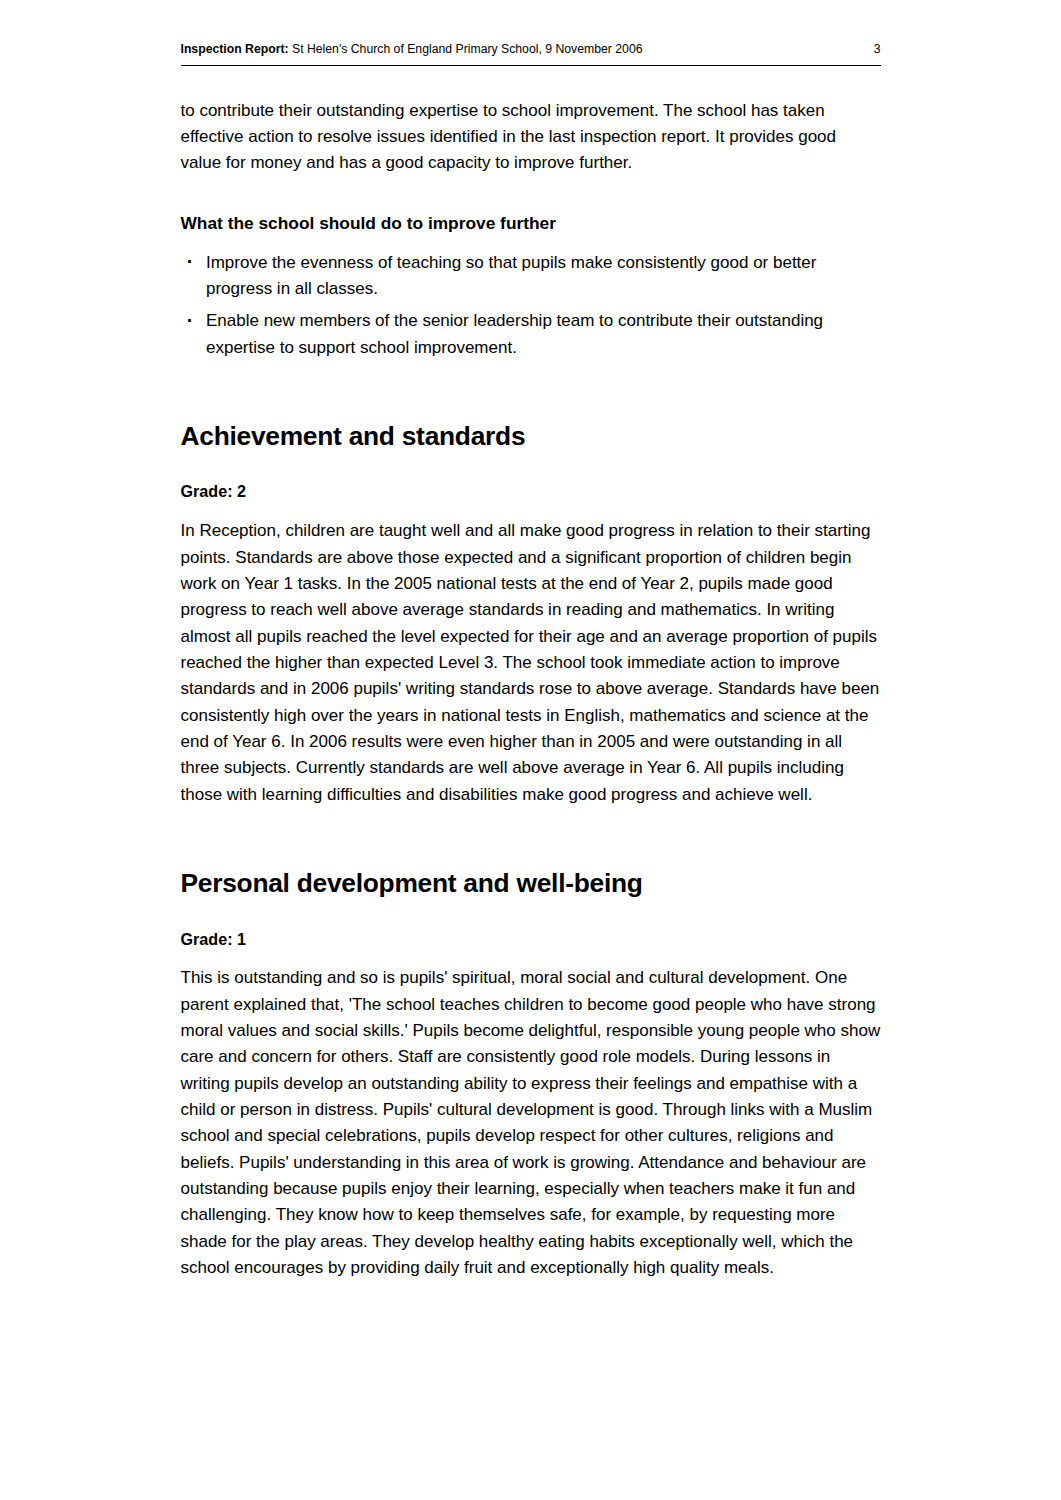Inspection Report: St Helen's Church of England Primary School, 9 November 2006
3
to contribute their outstanding expertise to school improvement. The school has taken effective action to resolve issues identified in the last inspection report. It provides good value for money and has a good capacity to improve further.
What the school should do to improve further
Improve the evenness of teaching so that pupils make consistently good or better progress in all classes.
Enable new members of the senior leadership team to contribute their outstanding expertise to support school improvement.
Achievement and standards
Grade: 2
In Reception, children are taught well and all make good progress in relation to their starting points. Standards are above those expected and a significant proportion of children begin work on Year 1 tasks. In the 2005 national tests at the end of Year 2, pupils made good progress to reach well above average standards in reading and mathematics. In writing almost all pupils reached the level expected for their age and an average proportion of pupils reached the higher than expected Level 3. The school took immediate action to improve standards and in 2006 pupils' writing standards rose to above average. Standards have been consistently high over the years in national tests in English, mathematics and science at the end of Year 6. In 2006 results were even higher than in 2005 and were outstanding in all three subjects. Currently standards are well above average in Year 6. All pupils including those with learning difficulties and disabilities make good progress and achieve well.
Personal development and well-being
Grade: 1
This is outstanding and so is pupils' spiritual, moral social and cultural development. One parent explained that, 'The school teaches children to become good people who have strong moral values and social skills.' Pupils become delightful, responsible young people who show care and concern for others. Staff are consistently good role models. During lessons in writing pupils develop an outstanding ability to express their feelings and empathise with a child or person in distress. Pupils' cultural development is good. Through links with a Muslim school and special celebrations, pupils develop respect for other cultures, religions and beliefs. Pupils' understanding in this area of work is growing. Attendance and behaviour are outstanding because pupils enjoy their learning, especially when teachers make it fun and challenging. They know how to keep themselves safe, for example, by requesting more shade for the play areas. They develop healthy eating habits exceptionally well, which the school encourages by providing daily fruit and exceptionally high quality meals.